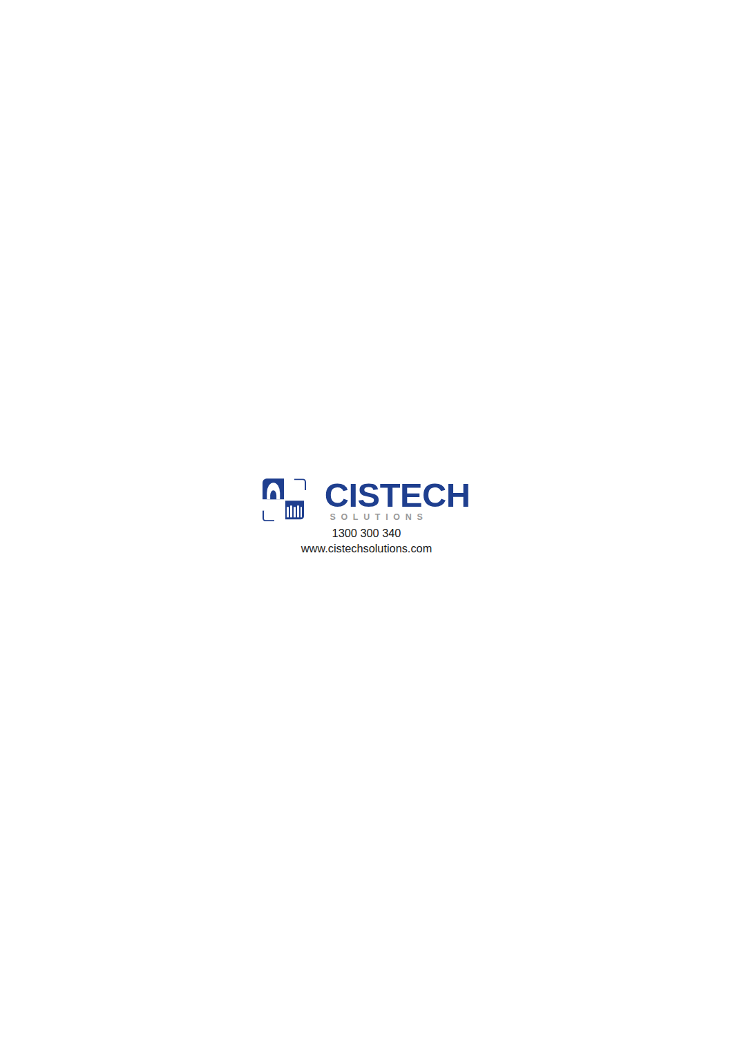CISTECH
SOLUTIONS
1300 300 340
www.cistechsolutions.com